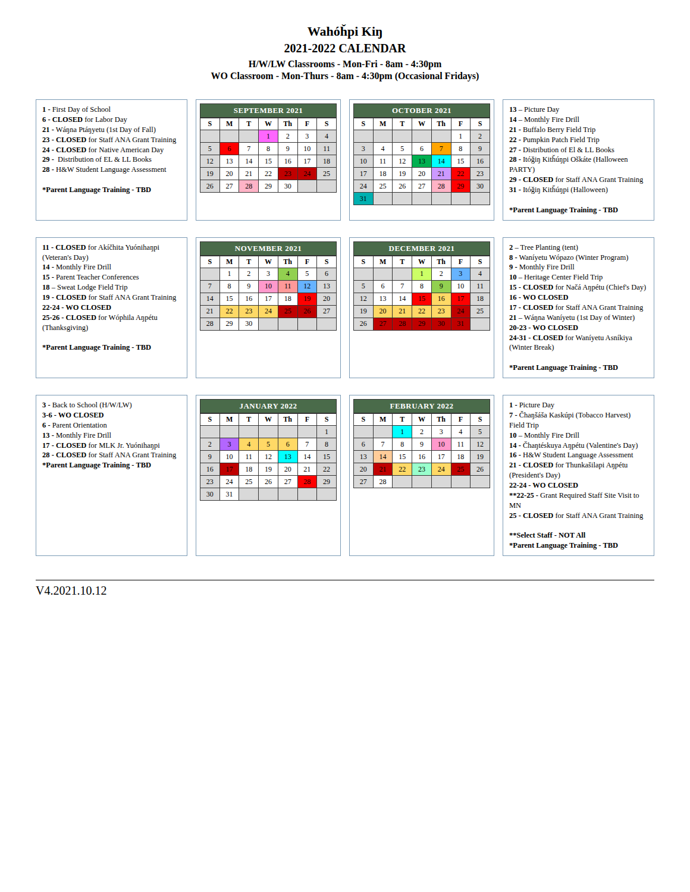Wahóȟpi Kiŋ
2021-2022 CALENDAR
H/W/LW Classrooms - Mon-Fri - 8am - 4:30pm
WO Classroom - Mon-Thurs - 8am - 4:30pm (Occasional Fridays)
1 - First Day of School
6 - CLOSED for Labor Day
21 - Wáŋna Ptáŋyetu (1st Day of Fall)
23 - CLOSED for Staff ANA Grant Training
24 - CLOSED for Native American Day
29 - Distribution of EL & LL Books
28 - H&W Student Language Assessment
*Parent Language Training - TBD
SEPTEMBER 2021
| S | M | T | W | Th | F | S |
| --- | --- | --- | --- | --- | --- | --- |
| | | | 1 | 2 | 3 | 4 |
| 5 | 6 | 7 | 8 | 9 | 10 | 11 |
| 12 | 13 | 14 | 15 | 16 | 17 | 18 |
| 19 | 20 | 21 | 22 | 23 | 24 | 25 |
| 26 | 27 | 28 | 29 | 30 | | |
OCTOBER 2021
| S | M | T | W | Th | F | S |
| --- | --- | --- | --- | --- | --- | --- |
| | | | | | 1 | 2 |
| 3 | 4 | 5 | 6 | 7 | 8 | 9 |
| 10 | 11 | 12 | 13 | 14 | 15 | 16 |
| 17 | 18 | 19 | 20 | 21 | 22 | 23 |
| 24 | 25 | 26 | 27 | 28 | 29 | 30 |
| 31 | | | | | | |
13 – Picture Day
14 – Monthly Fire Drill
21 - Buffalo Berry Field Trip
22 - Pumpkin Patch Field Trip
27 - Distribution of El & LL Books
28 - Itóǧiŋ Kitȟúŋpi Oškáte (Halloween PARTY)
29 - CLOSED for Staff ANA Grant Training
31 - Itóǧiŋ Kitȟúŋpi (Halloween)
*Parent Language Training - TBD
11 - CLOSED for Akíčhita Yuónihaŋpi (Veteran's Day)
14 - Monthly Fire Drill
15 - Parent Teacher Conferences
18 – Sweat Lodge Field Trip
19 - CLOSED for Staff ANA Grant Training
22-24 - WO CLOSED
25-26 - CLOSED for Wóphila Aŋpétu (Thanksgiving)
*Parent Language Training - TBD
NOVEMBER 2021
| S | M | T | W | Th | F | S |
| --- | --- | --- | --- | --- | --- | --- |
| | 1 | 2 | 3 | 4 | 5 | 6 |
| 7 | 8 | 9 | 10 | 11 | 12 | 13 |
| 14 | 15 | 16 | 17 | 18 | 19 | 20 |
| 21 | 22 | 23 | 24 | 25 | 26 | 27 |
| 28 | 29 | 30 | | | | |
DECEMBER 2021
| S | M | T | W | Th | F | S |
| --- | --- | --- | --- | --- | --- | --- |
| | | | 1 | 2 | 3 | 4 |
| 5 | 6 | 7 | 8 | 9 | 10 | 11 |
| 12 | 13 | 14 | 15 | 16 | 17 | 18 |
| 19 | 20 | 21 | 22 | 23 | 24 | 25 |
| 26 | 27 | 28 | 29 | 30 | 31 | |
2 – Tree Planting (tent)
8 - Waníyetu Wópazo (Winter Program)
9 - Monthly Fire Drill
10 – Heritage Center Field Trip
15 - CLOSED for Načá Aŋpétu (Chief's Day)
16 - WO CLOSED
17 - CLOSED for Staff ANA Grant Training
21 – Wáŋna Waníyetu (1st Day of Winter)
20-23 - WO CLOSED
24-31 - CLOSED for Waníyetu Asníkiya (Winter Break)
*Parent Language Training - TBD
3 - Back to School (H/W/LW)
3-6 - WO CLOSED
6 - Parent Orientation
13 - Monthly Fire Drill
17 - CLOSED for MLK Jr. Yuónihaŋpi
28 - CLOSED for Staff ANA Grant Training
*Parent Language Training - TBD
JANUARY 2022
| S | M | T | W | Th | F | S |
| --- | --- | --- | --- | --- | --- | --- |
| | | | | | | 1 |
| 2 | 3 | 4 | 5 | 6 | 7 | 8 |
| 9 | 10 | 11 | 12 | 13 | 14 | 15 |
| 16 | 17 | 18 | 19 | 20 | 21 | 22 |
| 23 | 24 | 25 | 26 | 27 | 28 | 29 |
| 30 | 31 | | | | | |
FEBRUARY 2022
| S | M | T | W | Th | F | S |
| --- | --- | --- | --- | --- | --- | --- |
| | | 1 | 2 | 3 | 4 | 5 |
| 6 | 7 | 8 | 9 | 10 | 11 | 12 |
| 13 | 14 | 15 | 16 | 17 | 18 | 19 |
| 20 | 21 | 22 | 23 | 24 | 25 | 26 |
| 27 | 28 | | | | | |
1 - Picture Day
7 - Čhaŋšáša Kaskúpi (Tobacco Harvest) Field Trip
10 – Monthly Fire Drill
14 - Čhaŋtéskuya Aŋpétu (Valentine's Day)
16 - H&W Student Language Assessment
21 - CLOSED for Thunkašilapi Aŋpétu (President's Day)
22-24 - WO CLOSED
**22-25 - Grant Required Staff Site Visit to MN
25 - CLOSED for Staff ANA Grant Training
**Select Staff - NOT All
*Parent Language Training - TBD
V4.2021.10.12